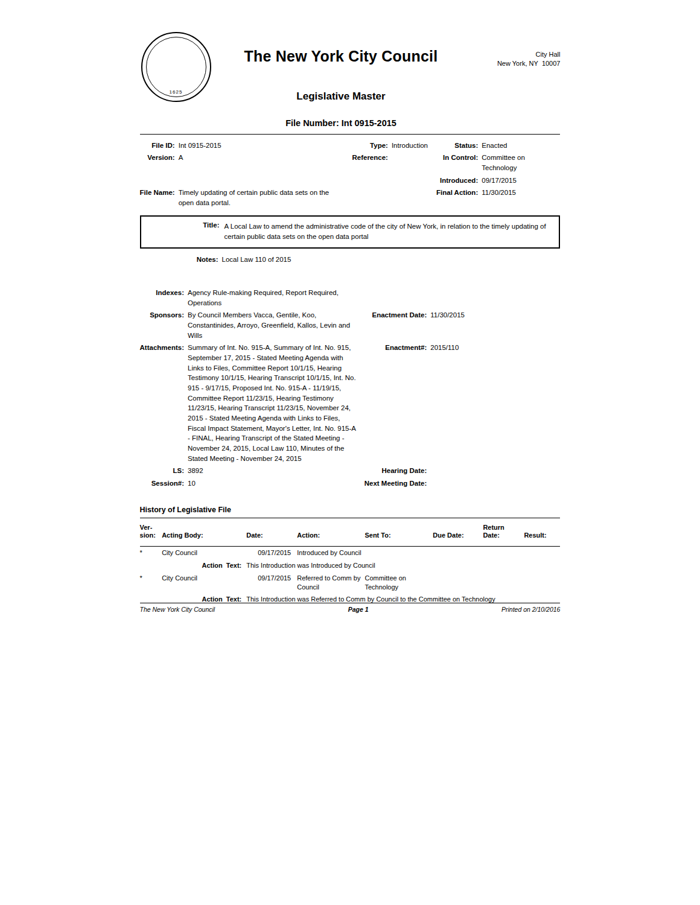1625
The New York City Council
Legislative Master
File Number: Int 0915-2015
City Hall
New York, NY 10007
| File ID: | Int 0915-2015 | Type: | Introduction | Status: | Enacted |
| Version: | A | Reference: | | In Control: | Committee on Technology |
| | | | | Introduced: | 09/17/2015 |
| File Name: | Timely updating of certain public data sets on the open data portal. | | | Final Action: | 11/30/2015 |
Title:
A Local Law to amend the administrative code of the city of New York, in relation to the timely updating of certain public data sets on the open data portal
| Notes: | Local Law 110 of 2015 |
| Indexes: | Agency Rule-making Required, Report Required, Operations | | |
| Sponsors: | By Council Members Vacca, Gentile, Koo, Constantinides, Arroyo, Greenfield, Kallos, Levin and Wills | Enactment Date: | 11/30/2015 |
| Attachments: | Summary of Int. No. 915-A, Summary of Int. No. 915, September 17, 2015 - Stated Meeting Agenda with Links to Files, Committee Report 10/1/15, Hearing Testimony 10/1/15, Hearing Transcript 10/1/15, Int. No. 915 - 9/17/15, Proposed Int. No. 915-A - 11/19/15, Committee Report 11/23/15, Hearing Testimony 11/23/15, Hearing Transcript 11/23/15, November 24, 2015 - Stated Meeting Agenda with Links to Files, Fiscal Impact Statement, Mayor's Letter, Int. No. 915-A - FINAL, Hearing Transcript of the Stated Meeting - November 24, 2015, Local Law 110, Minutes of the Stated Meeting - November 24, 2015 | Enactment#: | 2015/110 |
| LS: | 3892 | Hearing Date: | |
| Session#: | 10 | Next Meeting Date: | |
History of Legislative File
| Ver- sion: | Acting Body: | Date: | Action: | Sent To: | Due Date: | Return Date: | Result: |
| --- | --- | --- | --- | --- | --- | --- | --- |
| * | City Council | 09/17/2015 | Introduced by Council | | | | |
| | Action Text: | This Introduction was Introduced by Council |
| * | City Council | 09/17/2015 | Referred to Comm by Council | Committee on Technology | | | |
| | Action Text: | This Introduction was Referred to Comm by Council to the Committee on Technology |
The New York City Council
Page 1
Printed on 2/10/2016